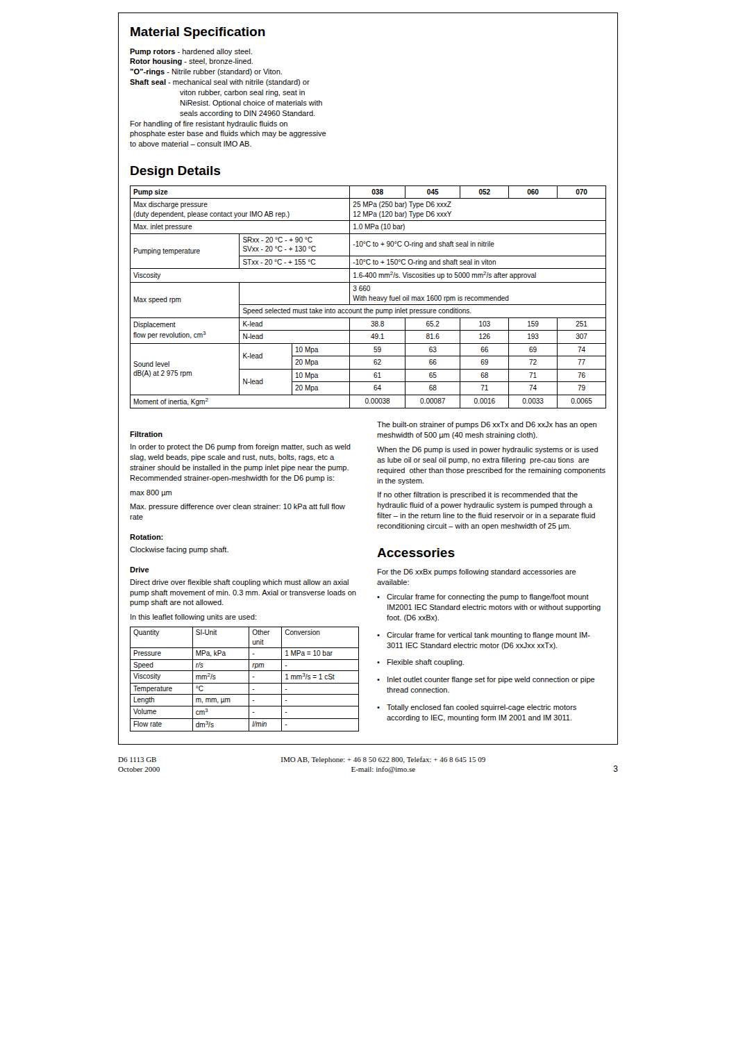Material Specification
Pump rotors - hardened alloy steel.
Rotor housing - steel, bronze-lined.
”O”-rings - Nitrile rubber (standard) or Viton.
Shaft seal - mechanical seal with nitrile (standard) or
viton rubber, carbon seal ring, seat in
NiResist. Optional choice of materials with
seals according to DIN 24960 Standard.
For handling of fire resistant hydraulic fluids on
phosphate ester base and fluids which may be aggressive
to above material – consult IMO AB.
Design Details
| Pump size | 038 | 045 | 052 | 060 | 070 |
| --- | --- | --- | --- | --- | --- |
| Max discharge pressure (duty dependent, please contact your IMO AB rep.) | 25 MPa (250 bar) Type D6 xxxZ 12 MPa (120 bar) Type D6 xxxY |
| Max. inlet pressure | 1.0 MPa (10 bar) |
| Pumping temperature | SRxx - 20 °C - + 90 °C SVxx - 20 °C - + 130 °C | -10°C to + 90°C O-ring and shaft seal in nitrile |
| STxx - 20 °C - + 155 °C | -10°C to + 150°C O-ring and shaft seal in viton |
| Viscosity | 1.6-400 mm 2 /s. Viscosities up to 5000 mm 2 /s after approval |
| Max speed rpm | | 3 660 With heavy fuel oil max 1600 rpm is recommended |
| Speed selected must take into account the pump inlet pressure conditions. |
| Displacement flow per revolution, cm 3 | K-lead | 38.8 | 65.2 | 103 | 159 | 251 |
| N-lead | 49.1 | 81.6 | 126 | 193 | 307 |
| Sound level dB(A) at 2 975 rpm | K-lead | 10 Mpa | 59 | 63 | 66 | 69 | 74 |
| 20 Mpa | 62 | 66 | 69 | 72 | 77 |
| N-lead | 10 Mpa | 61 | 65 | 68 | 71 | 76 |
| 20 Mpa | 64 | 68 | 71 | 74 | 79 |
| Moment of inertia, Kgm 2 | 0.00038 | 0.00087 | 0.0016 | 0.0033 | 0.0065 |
Filtration
In order to protect the D6 pump from foreign matter, such as weld slag, weld beads, pipe scale and rust, nuts, bolts, rags, etc a strainer should be installed in the pump inlet pipe near the pump. Recommended strainer-open-meshwidth for the D6 pump is:
max 800 µm
Max. pressure difference over clean strainer: 10 kPa att full flow rate
Rotation:
Clockwise facing pump shaft.
Drive
Direct drive over flexible shaft coupling which must allow an axial pump shaft movement of min. 0.3 mm. Axial or transverse loads on pump shaft are not allowed.
In this leaflet following units are used:
| Quantity | SI-Unit | Other unit | Conversion |
| --- | --- | --- | --- |
| Pressure | MPa, kPa | - | 1 MPa = 10 bar |
| Speed | r/s | rpm | - |
| Viscosity | mm 2 /s | - | 1 mm 3 /s = 1 cSt |
| Temperature | °C | - | - |
| Length | m, mm, µm | - | - |
| Volume | cm 3 | - | - |
| Flow rate | dm 3 /s | l/min | - |
The built-on strainer of pumps D6 xxTx and D6 xxJx has an open meshwidth of 500 µm (40 mesh straining cloth).
When the D6 pump is used in power hydraulic systems or is used as lube oil or seal oil pump, no extra fillering pre-cau tions are required other than those prescribed for the remaining components in the system.
If no other filtration is prescribed it is recommended that the hydraulic fluid of a power hydraulic system is pumped through a filter – in the return line to the fluid reservoir or in a separate fluid reconditioning circuit – with an open meshwidth of 25 µm.
Accessories
For the D6 xxBx pumps following standard accessories are available:
Circular frame for connecting the pump to flange/foot mount IM2001 IEC Standard electric motors with or without supporting foot. (D6 xxBx).
Circular frame for vertical tank mounting to flange mount IM-3011 IEC Standard electric motor (D6 xxJxx xxTx).
Flexible shaft coupling.
Inlet outlet counter flange set for pipe weld connection or pipe thread connection.
Totally enclosed fan cooled squirrel-cage electric motors according to IEC, mounting form IM 2001 and IM 3011.
D6 1113 GB October 2000
IMO AB, Telephone: + 46 8 50 622 800, Telefax: + 46 8 645 15 09
E-mail: info@imo.se
3